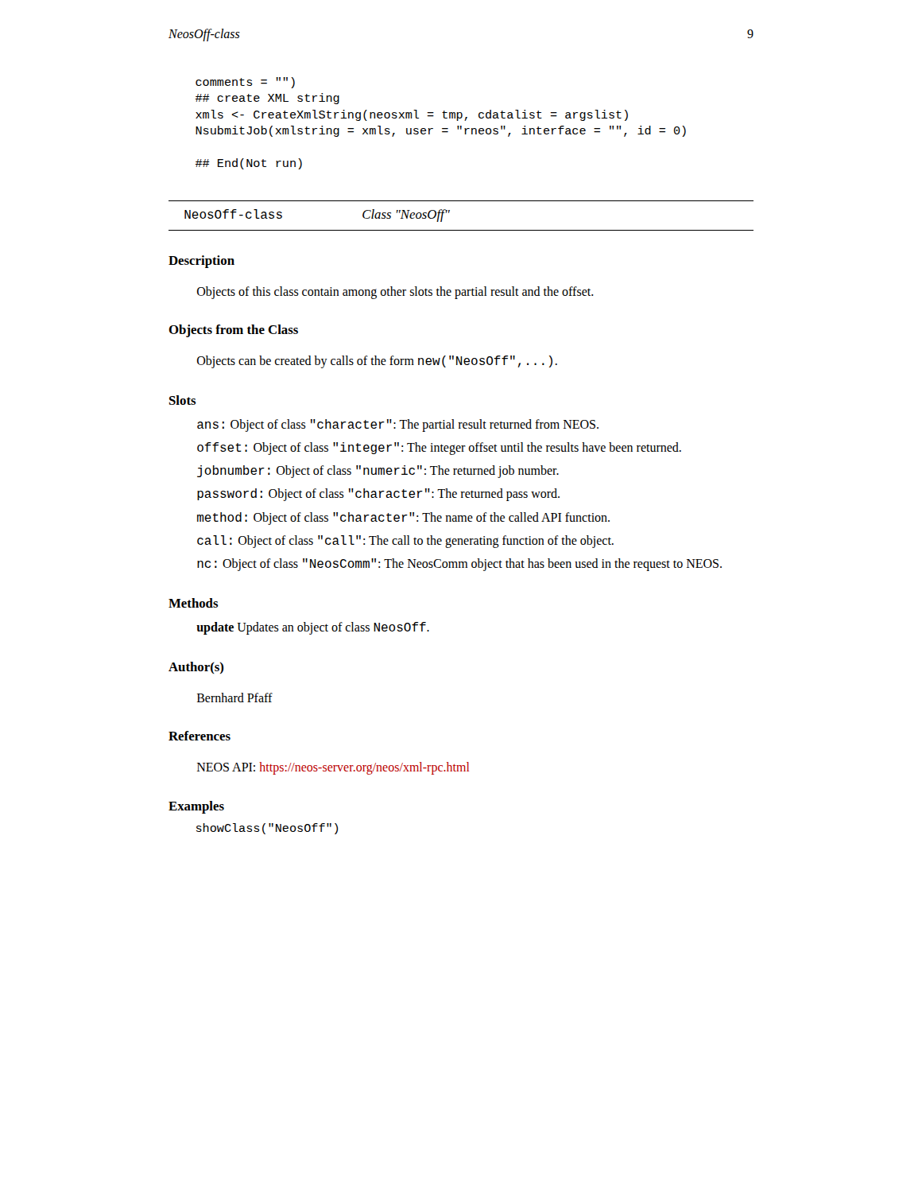NeosOff-class 9
comments = "")
## create XML string
xmls <- CreateXmlString(neosxml = tmp, cdatalist = argslist)
NsubmitJob(xmlstring = xmls, user = "rneos", interface = "", id = 0)

## End(Not run)
NeosOff-class Class "NeosOff"
Description
Objects of this class contain among other slots the partial result and the offset.
Objects from the Class
Objects can be created by calls of the form new("NeosOff",...).
Slots
ans:
Object of class "character": The partial result returned from NEOS.
offset:
Object of class "integer": The integer offset until the results have been returned.
jobnumber:
Object of class "numeric": The returned job number.
password:
Object of class "character": The returned pass word.
method:
Object of class "character": The name of the called API function.
call:
Object of class "call": The call to the generating function of the object.
nc:
Object of class "NeosComm": The NeosComm object that has been used in the request to NEOS.
Methods
update Updates an object of class NeosOff.
Author(s)
Bernhard Pfaff
References
NEOS API: https://neos-server.org/neos/xml-rpc.html
Examples
showClass("NeosOff")